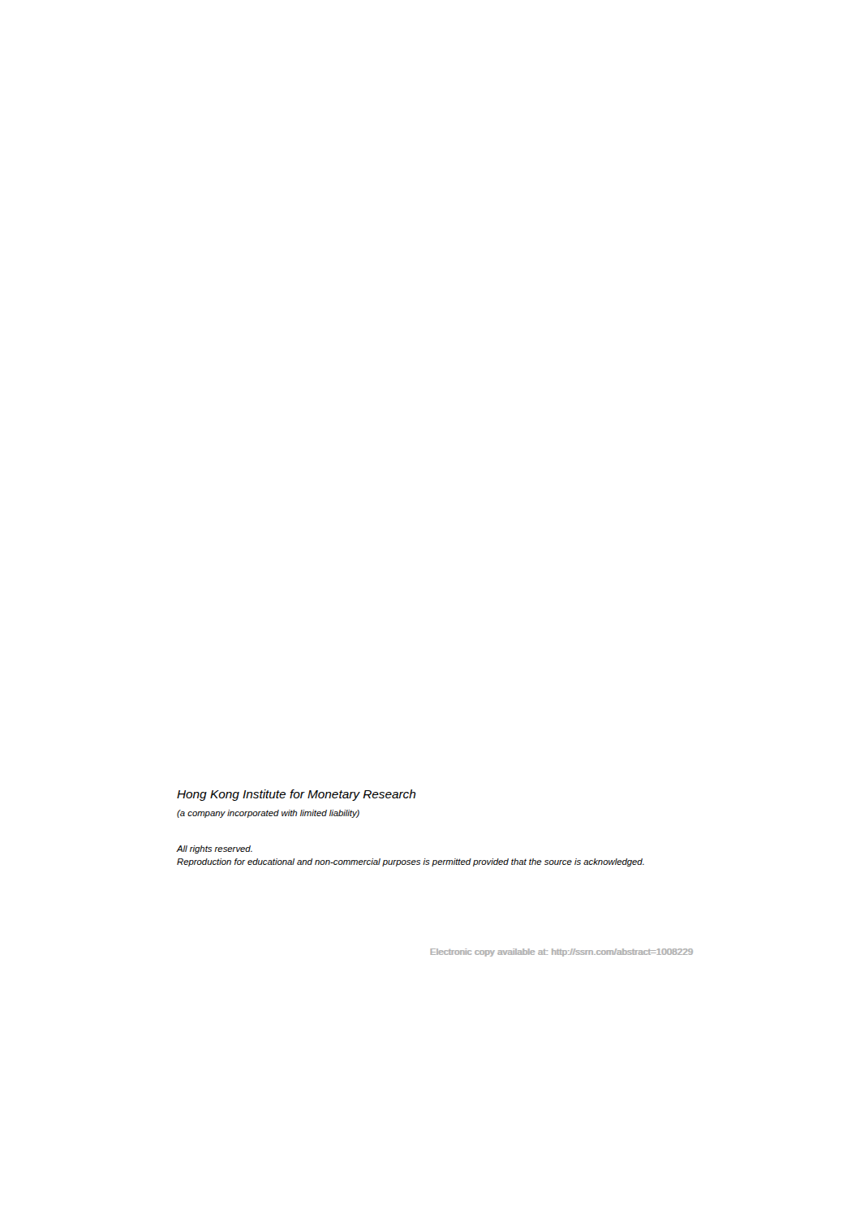Hong Kong Institute for Monetary Research
(a company incorporated with limited liability)
All rights reserved. Reproduction for educational and non-commercial purposes is permitted provided that the source is acknowledged.
Electronic copy available at: http://ssrn.com/abstract=1008229 Electronic copy available at: http://ssrn.com/abstract=1008229 Electronic copy available at: http://ssrn.com/abstract=1008229